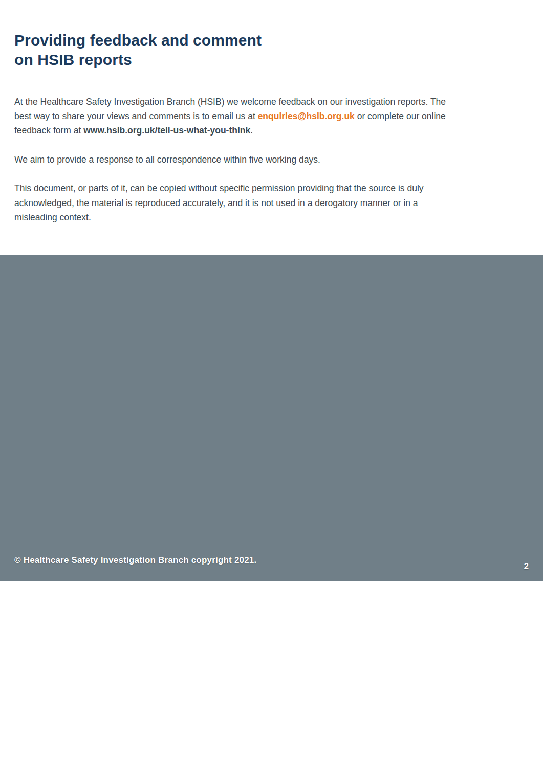Providing feedback and comment
on HSIB reports
At the Healthcare Safety Investigation Branch (HSIB) we welcome feedback on our investigation reports. The best way to share your views and comments is to email us at enquiries@hsib.org.uk or complete our online feedback form at www.hsib.org.uk/tell-us-what-you-think.
We aim to provide a response to all correspondence within five working days.
This document, or parts of it, can be copied without specific permission providing that the source is duly acknowledged, the material is reproduced accurately, and it is not used in a derogatory manner or in a misleading context.
© Healthcare Safety Investigation Branch copyright 2021.
2